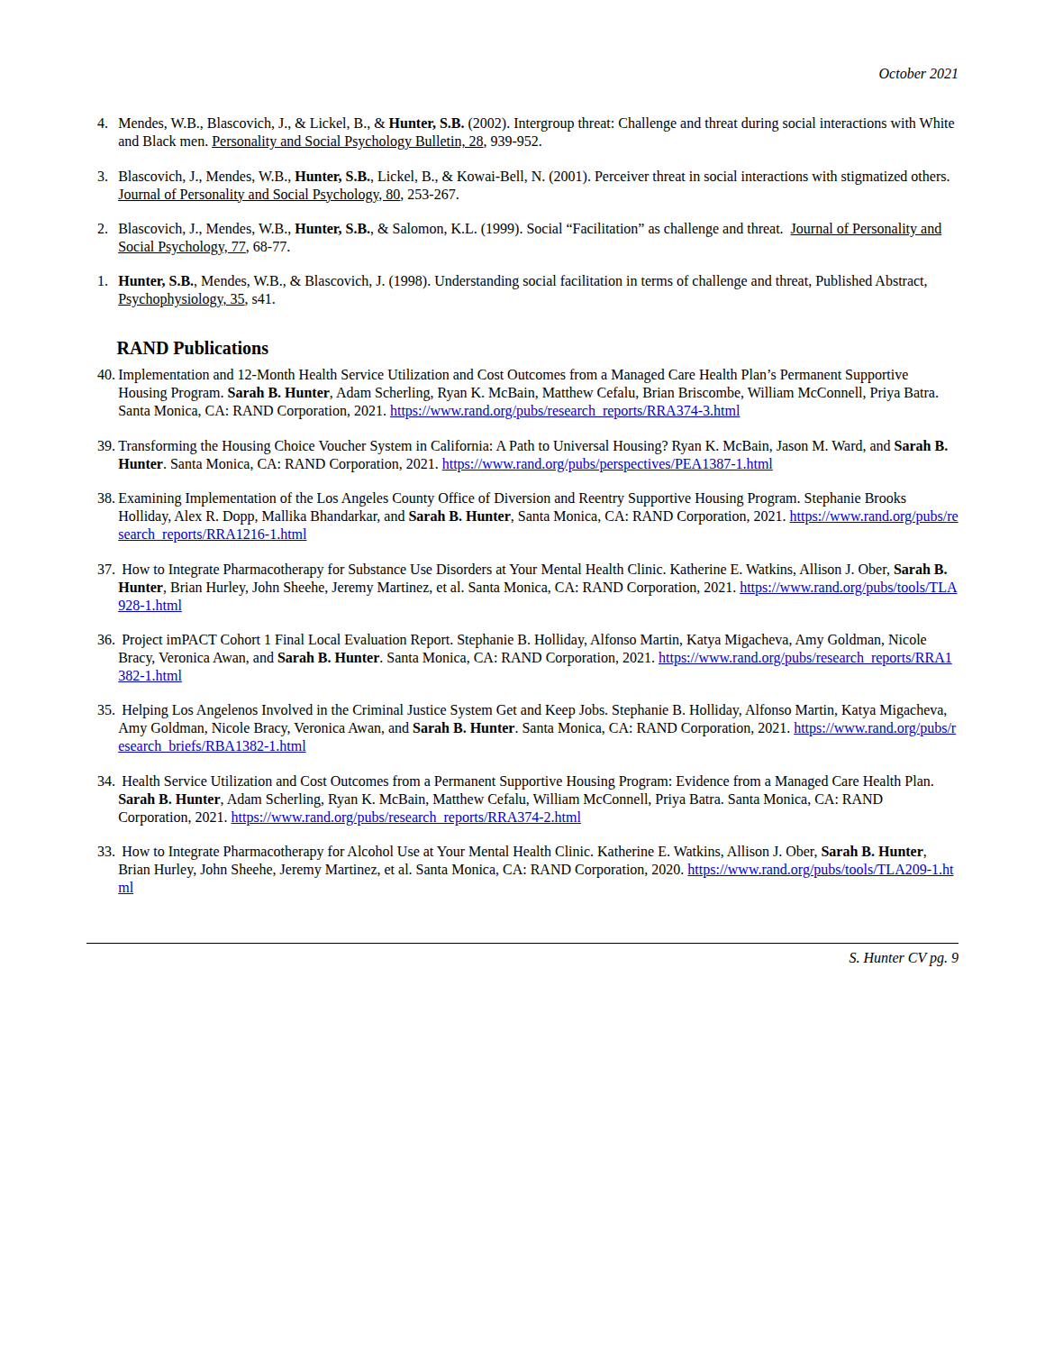October 2021
4. Mendes, W.B., Blascovich, J., & Lickel, B., & Hunter, S.B. (2002). Intergroup threat: Challenge and threat during social interactions with White and Black men. Personality and Social Psychology Bulletin, 28, 939-952.
3. Blascovich, J., Mendes, W.B., Hunter, S.B., Lickel, B., & Kowai-Bell, N. (2001). Perceiver threat in social interactions with stigmatized others. Journal of Personality and Social Psychology, 80, 253-267.
2. Blascovich, J., Mendes, W.B., Hunter, S.B., & Salomon, K.L. (1999). Social “Facilitation” as challenge and threat. Journal of Personality and Social Psychology, 77, 68-77.
1. Hunter, S.B., Mendes, W.B., & Blascovich, J. (1998). Understanding social facilitation in terms of challenge and threat, Published Abstract, Psychophysiology, 35, s41.
RAND Publications
40. Implementation and 12-Month Health Service Utilization and Cost Outcomes from a Managed Care Health Plan’s Permanent Supportive Housing Program. Sarah B. Hunter, Adam Scherling, Ryan K. McBain, Matthew Cefalu, Brian Briscombe, William McConnell, Priya Batra. Santa Monica, CA: RAND Corporation, 2021. https://www.rand.org/pubs/research_reports/RRA374-3.html
39. Transforming the Housing Choice Voucher System in California: A Path to Universal Housing? Ryan K. McBain, Jason M. Ward, and Sarah B. Hunter. Santa Monica, CA: RAND Corporation, 2021. https://www.rand.org/pubs/perspectives/PEA1387-1.html
38. Examining Implementation of the Los Angeles County Office of Diversion and Reentry Supportive Housing Program. Stephanie Brooks Holliday, Alex R. Dopp, Mallika Bhandarkar, and Sarah B. Hunter, Santa Monica, CA: RAND Corporation, 2021. https://www.rand.org/pubs/research_reports/RRA1216-1.html
37. How to Integrate Pharmacotherapy for Substance Use Disorders at Your Mental Health Clinic. Katherine E. Watkins, Allison J. Ober, Sarah B. Hunter, Brian Hurley, John Sheehe, Jeremy Martinez, et al. Santa Monica, CA: RAND Corporation, 2021. https://www.rand.org/pubs/tools/TLA928-1.html
36. Project imPACT Cohort 1 Final Local Evaluation Report. Stephanie B. Holliday, Alfonso Martin, Katya Migacheva, Amy Goldman, Nicole Bracy, Veronica Awan, and Sarah B. Hunter. Santa Monica, CA: RAND Corporation, 2021. https://www.rand.org/pubs/research_reports/RRA1382-1.html
35. Helping Los Angelenos Involved in the Criminal Justice System Get and Keep Jobs. Stephanie B. Holliday, Alfonso Martin, Katya Migacheva, Amy Goldman, Nicole Bracy, Veronica Awan, and Sarah B. Hunter. Santa Monica, CA: RAND Corporation, 2021. https://www.rand.org/pubs/research_briefs/RBA1382-1.html
34. Health Service Utilization and Cost Outcomes from a Permanent Supportive Housing Program: Evidence from a Managed Care Health Plan. Sarah B. Hunter, Adam Scherling, Ryan K. McBain, Matthew Cefalu, William McConnell, Priya Batra. Santa Monica, CA: RAND Corporation, 2021. https://www.rand.org/pubs/research_reports/RRA374-2.html
33. How to Integrate Pharmacotherapy for Alcohol Use at Your Mental Health Clinic. Katherine E. Watkins, Allison J. Ober, Sarah B. Hunter, Brian Hurley, John Sheehe, Jeremy Martinez, et al. Santa Monica, CA: RAND Corporation, 2020. https://www.rand.org/pubs/tools/TLA209-1.html
S. Hunter CV pg. 9